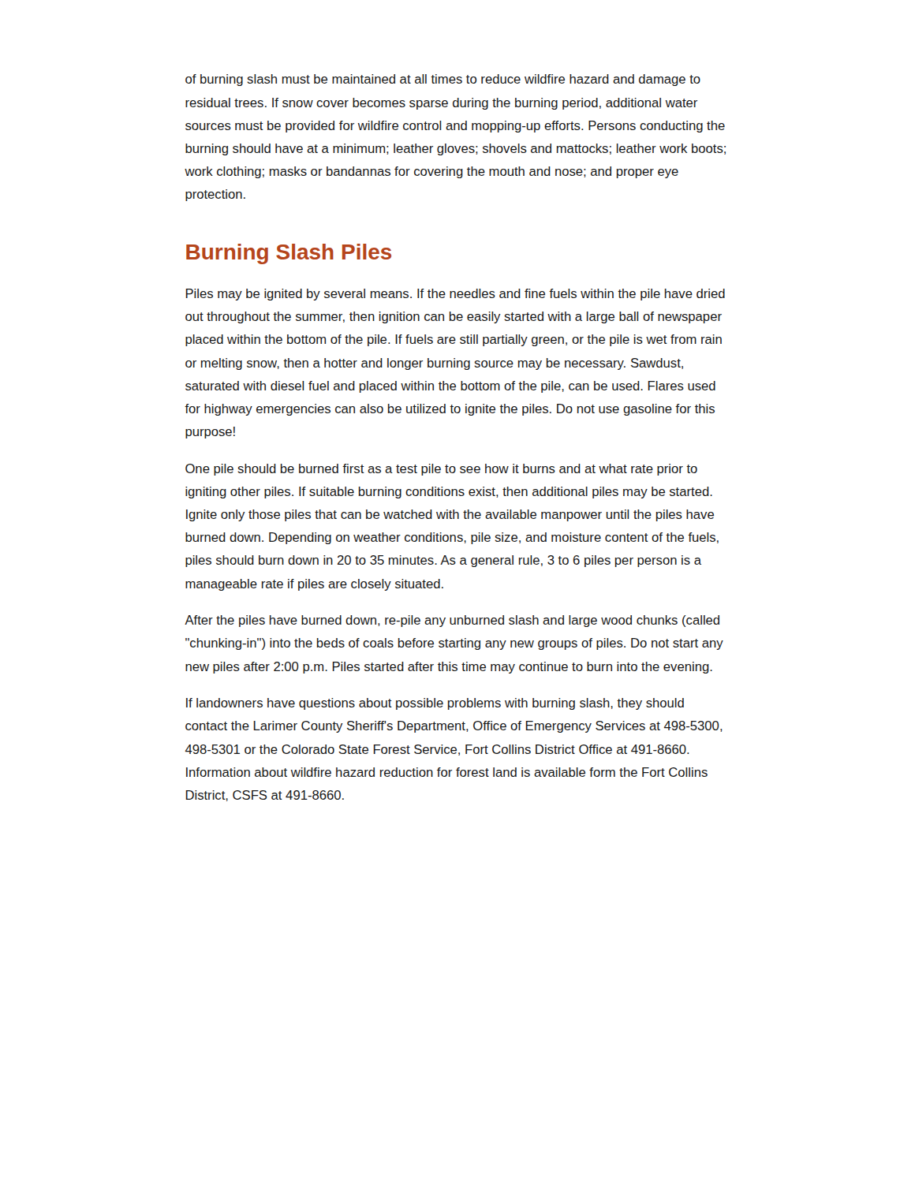of burning slash must be maintained at all times to reduce wildfire hazard and damage to residual trees. If snow cover becomes sparse during the burning period, additional water sources must be provided for wildfire control and mopping-up efforts. Persons conducting the burning should have at a minimum; leather gloves; shovels and mattocks; leather work boots; work clothing; masks or bandannas for covering the mouth and nose; and proper eye protection.
Burning Slash Piles
Piles may be ignited by several means. If the needles and fine fuels within the pile have dried out throughout the summer, then ignition can be easily started with a large ball of newspaper placed within the bottom of the pile. If fuels are still partially green, or the pile is wet from rain or melting snow, then a hotter and longer burning source may be necessary. Sawdust, saturated with diesel fuel and placed within the bottom of the pile, can be used. Flares used for highway emergencies can also be utilized to ignite the piles. Do not use gasoline for this purpose!
One pile should be burned first as a test pile to see how it burns and at what rate prior to igniting other piles. If suitable burning conditions exist, then additional piles may be started. Ignite only those piles that can be watched with the available manpower until the piles have burned down. Depending on weather conditions, pile size, and moisture content of the fuels, piles should burn down in 20 to 35 minutes. As a general rule, 3 to 6 piles per person is a manageable rate if piles are closely situated.
After the piles have burned down, re-pile any unburned slash and large wood chunks (called "chunking-in") into the beds of coals before starting any new groups of piles. Do not start any new piles after 2:00 p.m. Piles started after this time may continue to burn into the evening.
If landowners have questions about possible problems with burning slash, they should contact the Larimer County Sheriff's Department, Office of Emergency Services at 498-5300, 498-5301 or the Colorado State Forest Service, Fort Collins District Office at 491-8660. Information about wildfire hazard reduction for forest land is available form the Fort Collins District, CSFS at 491-8660.